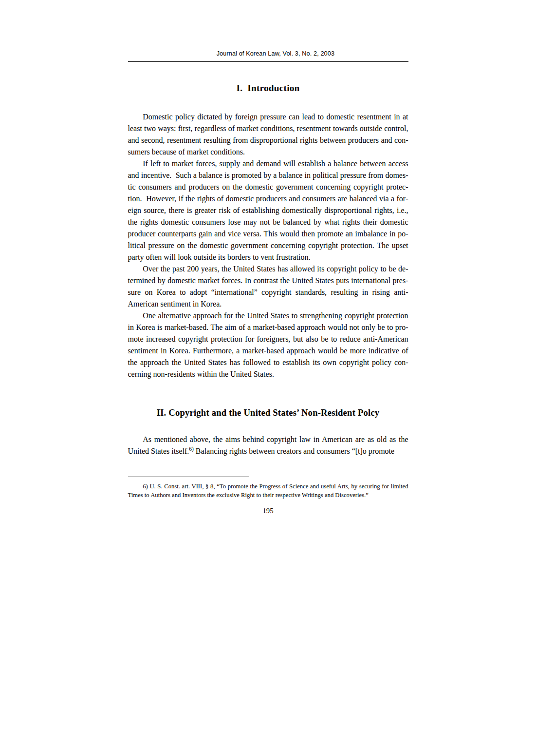Journal of Korean Law, Vol. 3, No. 2, 2003
I. Introduction
Domestic policy dictated by foreign pressure can lead to domestic resentment in at least two ways: first, regardless of market conditions, resentment towards outside control, and second, resentment resulting from disproportional rights between producers and consumers because of market conditions.
If left to market forces, supply and demand will establish a balance between access and incentive. Such a balance is promoted by a balance in political pressure from domestic consumers and producers on the domestic government concerning copyright protection. However, if the rights of domestic producers and consumers are balanced via a foreign source, there is greater risk of establishing domestically disproportional rights, i.e., the rights domestic consumers lose may not be balanced by what rights their domestic producer counterparts gain and vice versa. This would then promote an imbalance in political pressure on the domestic government concerning copyright protection. The upset party often will look outside its borders to vent frustration.
Over the past 200 years, the United States has allowed its copyright policy to be determined by domestic market forces. In contrast the United States puts international pressure on Korea to adopt “international” copyright standards, resulting in rising anti-American sentiment in Korea.
One alternative approach for the United States to strengthening copyright protection in Korea is market-based. The aim of a market-based approach would not only be to promote increased copyright protection for foreigners, but also be to reduce anti-American sentiment in Korea. Furthermore, a market-based approach would be more indicative of the approach the United States has followed to establish its own copyright policy concerning non-residents within the United States.
II. Copyright and the United States’ Non-Resident Polcy
As mentioned above, the aims behind copyright law in American are as old as the United States itself.6) Balancing rights between creators and consumers “[t]o promote
6) U. S. Const. art. VIII, § 8, “To promote the Progress of Science and useful Arts, by securing for limited Times to Authors and Inventors the exclusive Right to their respective Writings and Discoveries.”
195